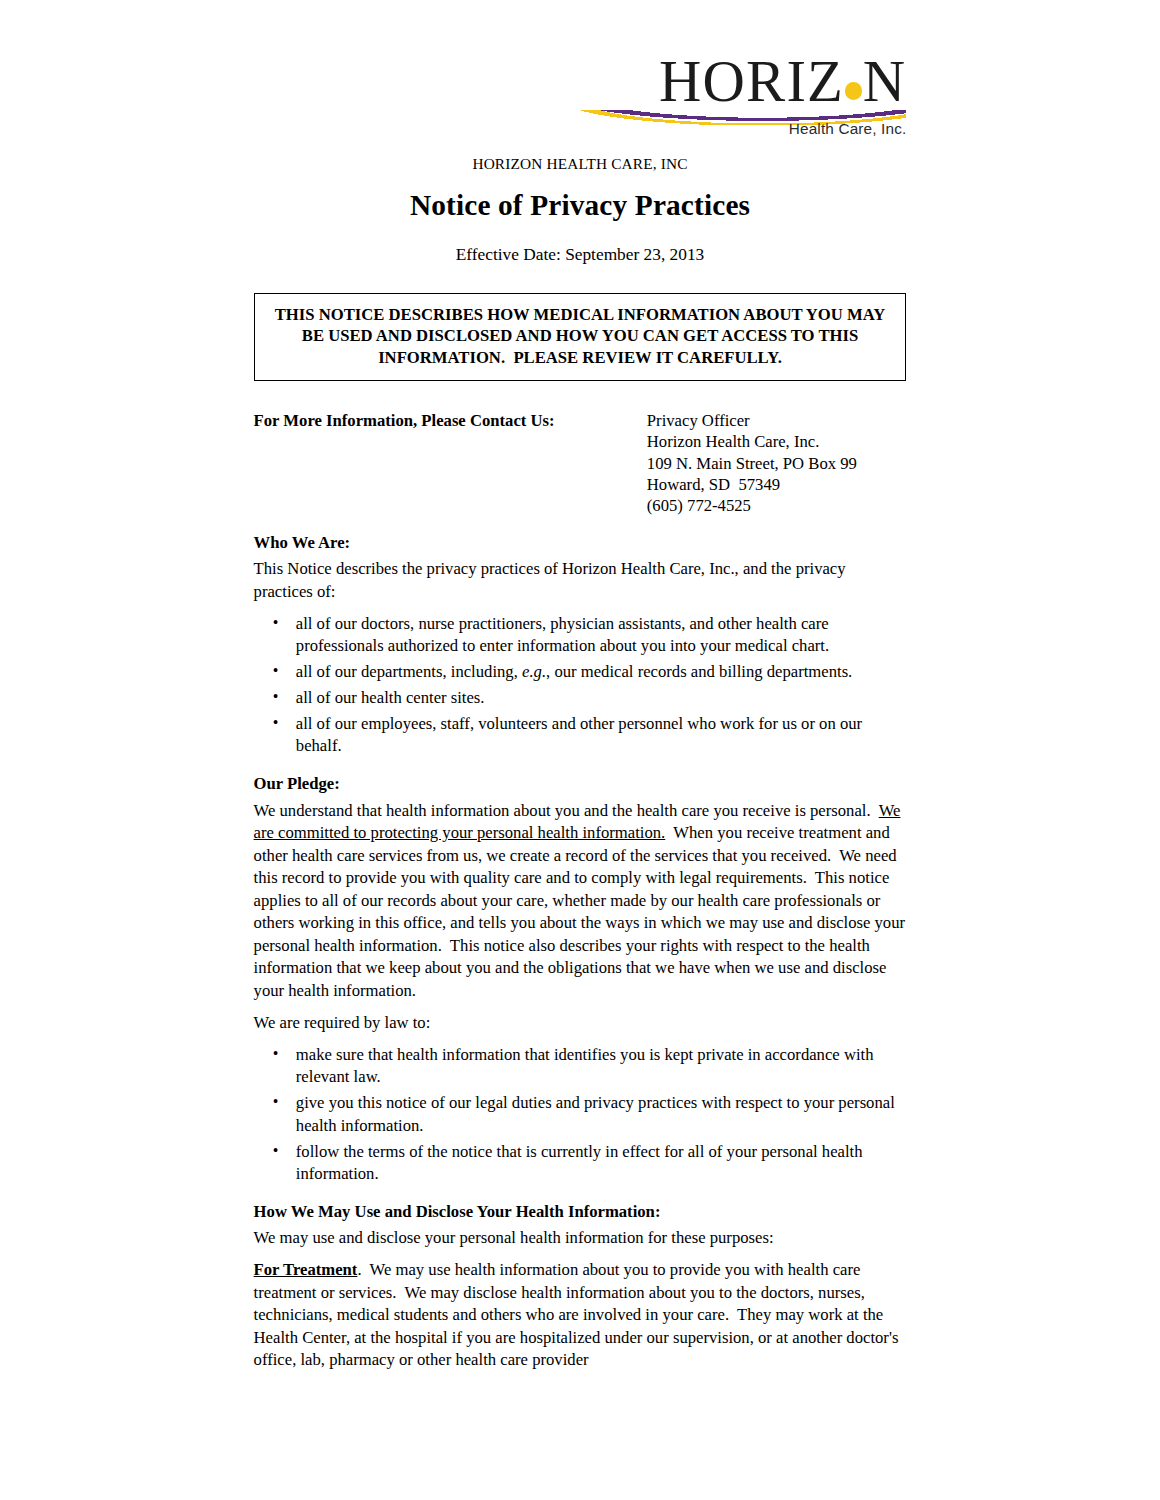HORIZ N
Health Care, Inc.
HORIZON HEALTH CARE, INC
Notice of Privacy Practices
Effective Date: September 23, 2013
THIS NOTICE DESCRIBES HOW MEDICAL INFORMATION ABOUT YOU MAY BE USED AND DISCLOSED AND HOW YOU CAN GET ACCESS TO THIS INFORMATION. PLEASE REVIEW IT CAREFULLY.
For More Information, Please Contact Us:
Privacy Officer
Horizon Health Care, Inc.
109 N. Main Street, PO Box 99
Howard, SD 57349
(605) 772-4525
Who We Are:
This Notice describes the privacy practices of Horizon Health Care, Inc., and the privacy practices of:
all of our doctors, nurse practitioners, physician assistants, and other health care professionals authorized to enter information about you into your medical chart.
all of our departments, including, e.g., our medical records and billing departments.
all of our health center sites.
all of our employees, staff, volunteers and other personnel who work for us or on our behalf.
Our Pledge:
We understand that health information about you and the health care you receive is personal. We are committed to protecting your personal health information. When you receive treatment and other health care services from us, we create a record of the services that you received. We need this record to provide you with quality care and to comply with legal requirements. This notice applies to all of our records about your care, whether made by our health care professionals or others working in this office, and tells you about the ways in which we may use and disclose your personal health information. This notice also describes your rights with respect to the health information that we keep about you and the obligations that we have when we use and disclose your health information.
We are required by law to:
make sure that health information that identifies you is kept private in accordance with relevant law.
give you this notice of our legal duties and privacy practices with respect to your personal health information.
follow the terms of the notice that is currently in effect for all of your personal health information.
How We May Use and Disclose Your Health Information:
We may use and disclose your personal health information for these purposes:
For Treatment. We may use health information about you to provide you with health care treatment or services. We may disclose health information about you to the doctors, nurses, technicians, medical students and others who are involved in your care. They may work at the Health Center, at the hospital if you are hospitalized under our supervision, or at another doctor's office, lab, pharmacy or other health care provider